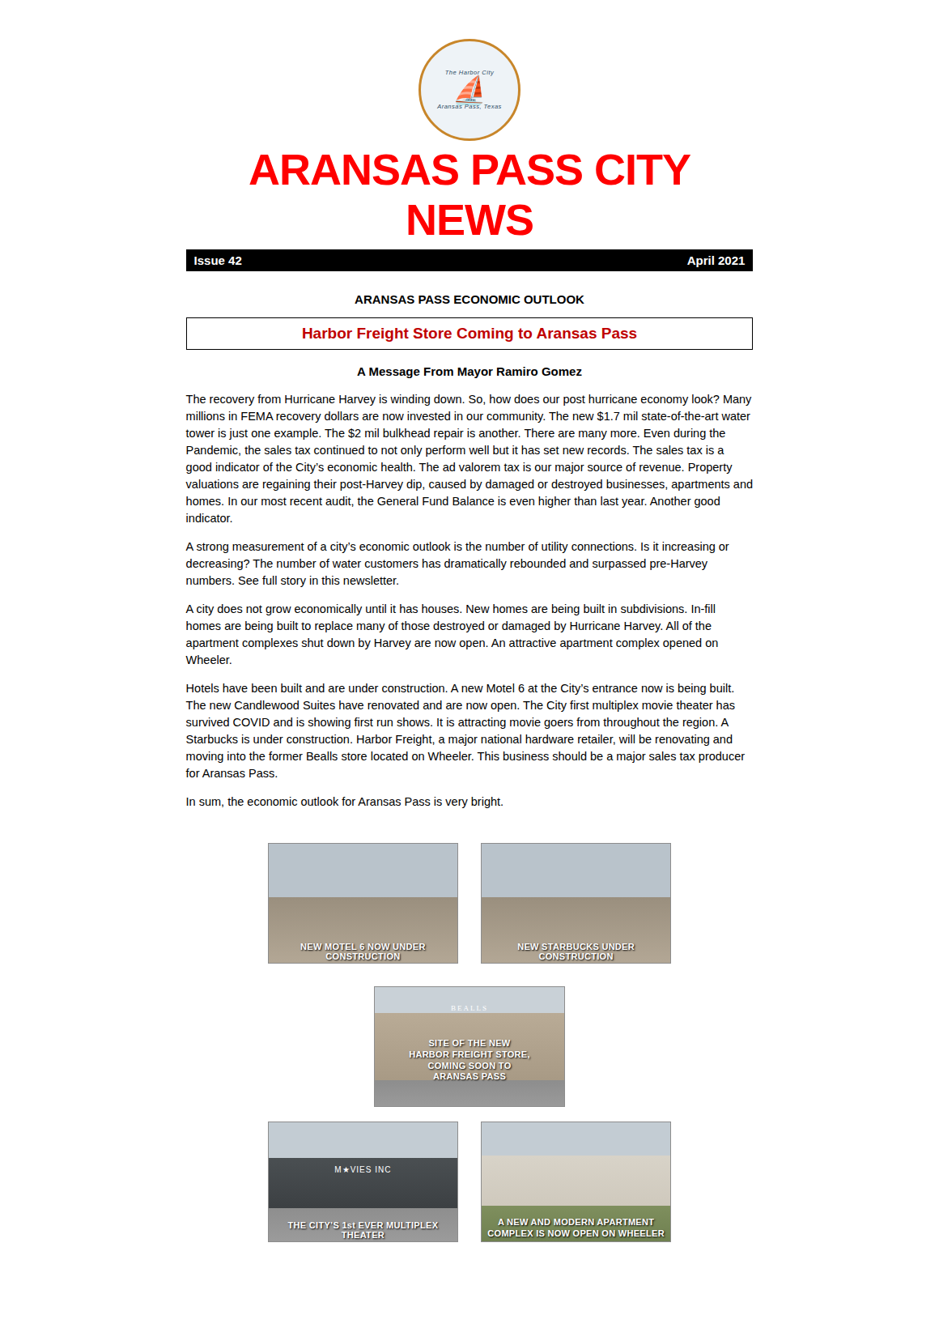The Harbor City
⛵
Aransas Pass, Texas
ARANSAS PASS CITY NEWS
Issue 42 April 2021
ARANSAS PASS ECONOMIC OUTLOOK
Harbor Freight Store Coming to Aransas Pass
A Message From Mayor Ramiro Gomez
The recovery from Hurricane Harvey is winding down. So, how does our post hurricane economy look? Many millions in FEMA recovery dollars are now invested in our community. The new $1.7 mil state-of-the-art water tower is just one example. The $2 mil bulkhead repair is another. There are many more. Even during the Pandemic, the sales tax continued to not only perform well but it has set new records. The sales tax is a good indicator of the City’s economic health. The ad valorem tax is our major source of revenue. Property valuations are regaining their post-Harvey dip, caused by damaged or destroyed businesses, apartments and homes. In our most recent audit, the General Fund Balance is even higher than last year. Another good indicator.
A strong measurement of a city’s economic outlook is the number of utility connections. Is it increasing or decreasing? The number of water customers has dramatically rebounded and surpassed pre-Harvey numbers. See full story in this newsletter.
A city does not grow economically until it has houses. New homes are being built in subdivisions. In-fill homes are being built to replace many of those destroyed or damaged by Hurricane Harvey. All of the apartment complexes shut down by Harvey are now open. An attractive apartment complex opened on Wheeler.
Hotels have been built and are under construction. A new Motel 6 at the City’s entrance now is being built. The new Candlewood Suites have renovated and are now open. The City first multiplex movie theater has survived COVID and is showing first run shows. It is attracting movie goers from throughout the region. A Starbucks is under construction. Harbor Freight, a major national hardware retailer, will be renovating and moving into the former Bealls store located on Wheeler. This business should be a major sales tax producer for Aransas Pass.
In sum, the economic outlook for Aransas Pass is very bright.
NEW MOTEL 6 NOW UNDER CONSTRUCTION
NEW STARBUCKS UNDER CONSTRUCTION
BEALLS
SITE OF THE NEW
HARBOR FREIGHT STORE,
COMING SOON TO
ARANSAS PASS
M★VIES INC
THE CITY’S 1st EVER MULTIPLEX THEATER
A NEW AND MODERN APARTMENT
COMPLEX IS NOW OPEN ON WHEELER